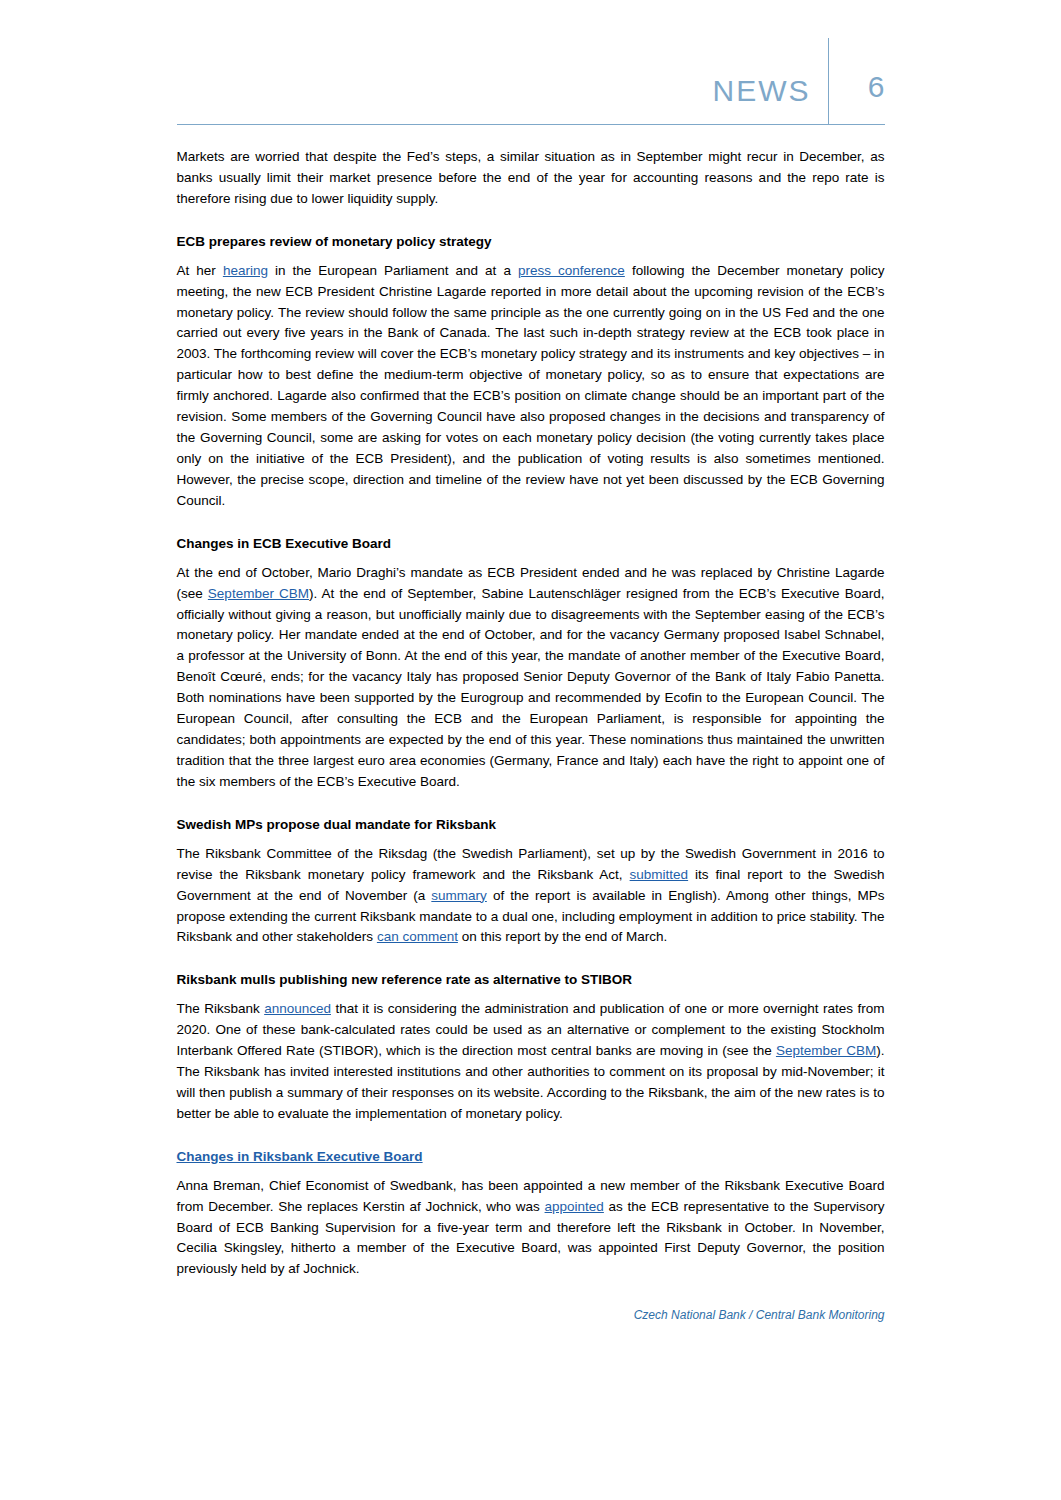NEWS
6
Markets are worried that despite the Fed’s steps, a similar situation as in September might recur in December, as banks usually limit their market presence before the end of the year for accounting reasons and the repo rate is therefore rising due to lower liquidity supply.
ECB prepares review of monetary policy strategy
At her hearing in the European Parliament and at a press conference following the December monetary policy meeting, the new ECB President Christine Lagarde reported in more detail about the upcoming revision of the ECB’s monetary policy. The review should follow the same principle as the one currently going on in the US Fed and the one carried out every five years in the Bank of Canada. The last such in-depth strategy review at the ECB took place in 2003. The forthcoming review will cover the ECB’s monetary policy strategy and its instruments and key objectives – in particular how to best define the medium-term objective of monetary policy, so as to ensure that expectations are firmly anchored. Lagarde also confirmed that the ECB’s position on climate change should be an important part of the revision. Some members of the Governing Council have also proposed changes in the decisions and transparency of the Governing Council, some are asking for votes on each monetary policy decision (the voting currently takes place only on the initiative of the ECB President), and the publication of voting results is also sometimes mentioned. However, the precise scope, direction and timeline of the review have not yet been discussed by the ECB Governing Council.
Changes in ECB Executive Board
At the end of October, Mario Draghi’s mandate as ECB President ended and he was replaced by Christine Lagarde (see September CBM). At the end of September, Sabine Lautenschläger resigned from the ECB’s Executive Board, officially without giving a reason, but unofficially mainly due to disagreements with the September easing of the ECB’s monetary policy. Her mandate ended at the end of October, and for the vacancy Germany proposed Isabel Schnabel, a professor at the University of Bonn. At the end of this year, the mandate of another member of the Executive Board, Benoît Cœuré, ends; for the vacancy Italy has proposed Senior Deputy Governor of the Bank of Italy Fabio Panetta. Both nominations have been supported by the Eurogroup and recommended by Ecofin to the European Council. The European Council, after consulting the ECB and the European Parliament, is responsible for appointing the candidates; both appointments are expected by the end of this year. These nominations thus maintained the unwritten tradition that the three largest euro area economies (Germany, France and Italy) each have the right to appoint one of the six members of the ECB’s Executive Board.
Swedish MPs propose dual mandate for Riksbank
The Riksbank Committee of the Riksdag (the Swedish Parliament), set up by the Swedish Government in 2016 to revise the Riksbank monetary policy framework and the Riksbank Act, submitted its final report to the Swedish Government at the end of November (a summary of the report is available in English). Among other things, MPs propose extending the current Riksbank mandate to a dual one, including employment in addition to price stability. The Riksbank and other stakeholders can comment on this report by the end of March.
Riksbank mulls publishing new reference rate as alternative to STIBOR
The Riksbank announced that it is considering the administration and publication of one or more overnight rates from 2020. One of these bank-calculated rates could be used as an alternative or complement to the existing Stockholm Interbank Offered Rate (STIBOR), which is the direction most central banks are moving in (see the September CBM). The Riksbank has invited interested institutions and other authorities to comment on its proposal by mid-November; it will then publish a summary of their responses on its website. According to the Riksbank, the aim of the new rates is to better be able to evaluate the implementation of monetary policy.
Changes in Riksbank Executive Board
Anna Breman, Chief Economist of Swedbank, has been appointed a new member of the Riksbank Executive Board from December. She replaces Kerstin af Jochnick, who was appointed as the ECB representative to the Supervisory Board of ECB Banking Supervision for a five-year term and therefore left the Riksbank in October. In November, Cecilia Skingsley, hitherto a member of the Executive Board, was appointed First Deputy Governor, the position previously held by af Jochnick.
Czech National Bank / Central Bank Monitoring